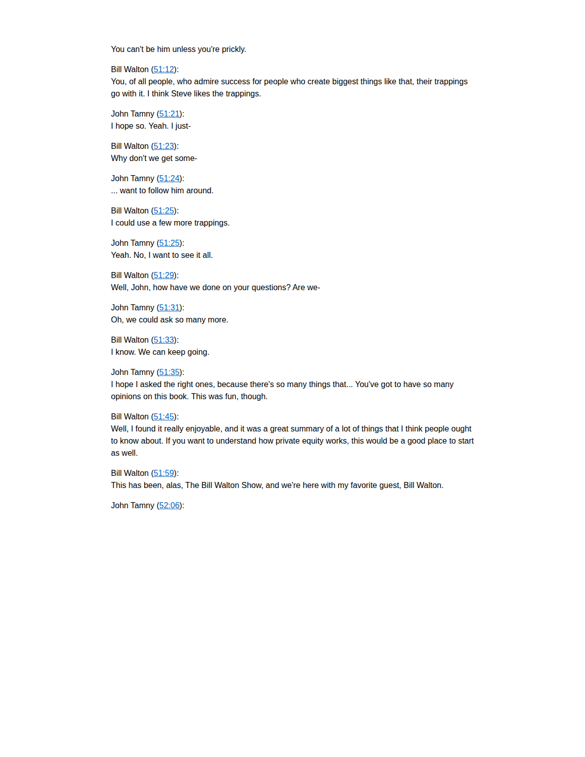You can't be him unless you're prickly.
Bill Walton (51:12):
You, of all people, who admire success for people who create biggest things like that, their trappings go with it. I think Steve likes the trappings.
John Tamny (51:21):
I hope so. Yeah. I just-
Bill Walton (51:23):
Why don't we get some-
John Tamny (51:24):
... want to follow him around.
Bill Walton (51:25):
I could use a few more trappings.
John Tamny (51:25):
Yeah. No, I want to see it all.
Bill Walton (51:29):
Well, John, how have we done on your questions? Are we-
John Tamny (51:31):
Oh, we could ask so many more.
Bill Walton (51:33):
I know. We can keep going.
John Tamny (51:35):
I hope I asked the right ones, because there's so many things that... You've got to have so many opinions on this book. This was fun, though.
Bill Walton (51:45):
Well, I found it really enjoyable, and it was a great summary of a lot of things that I think people ought to know about. If you want to understand how private equity works, this would be a good place to start as well.
Bill Walton (51:59):
This has been, alas, The Bill Walton Show, and we're here with my favorite guest, Bill Walton.
John Tamny (52:06):